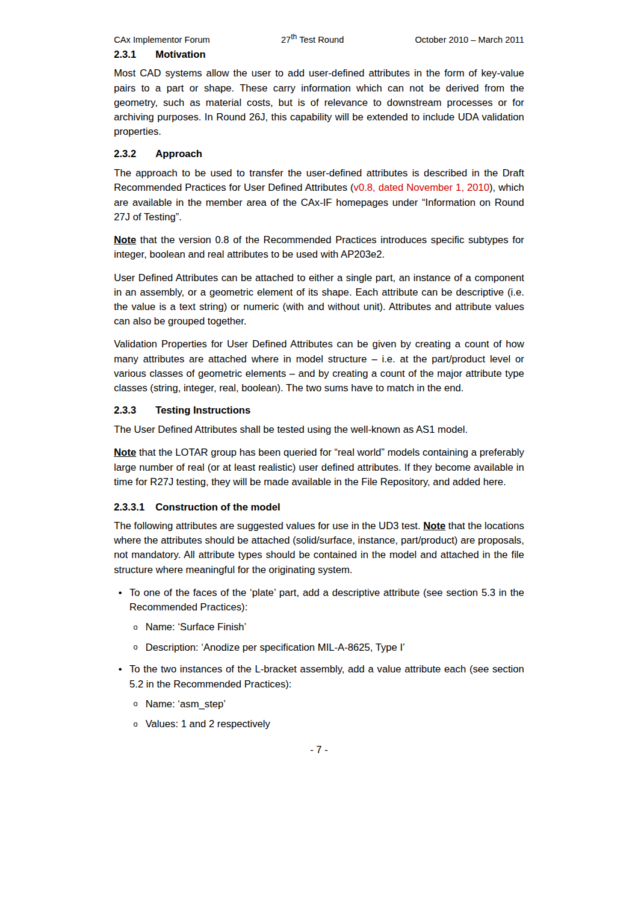CAx Implementor Forum 27th Test Round October 2010 – March 2011
2.3.1 Motivation
Most CAD systems allow the user to add user-defined attributes in the form of key-value pairs to a part or shape. These carry information which can not be derived from the geometry, such as material costs, but is of relevance to downstream processes or for archiving purposes. In Round 26J, this capability will be extended to include UDA validation properties.
2.3.2 Approach
The approach to be used to transfer the user-defined attributes is described in the Draft Recommended Practices for User Defined Attributes (v0.8, dated November 1, 2010), which are available in the member area of the CAx-IF homepages under “Information on Round 27J of Testing”.
Note that the version 0.8 of the Recommended Practices introduces specific subtypes for integer, boolean and real attributes to be used with AP203e2.
User Defined Attributes can be attached to either a single part, an instance of a component in an assembly, or a geometric element of its shape. Each attribute can be descriptive (i.e. the value is a text string) or numeric (with and without unit). Attributes and attribute values can also be grouped together.
Validation Properties for User Defined Attributes can be given by creating a count of how many attributes are attached where in model structure – i.e. at the part/product level or various classes of geometric elements – and by creating a count of the major attribute type classes (string, integer, real, boolean). The two sums have to match in the end.
2.3.3 Testing Instructions
The User Defined Attributes shall be tested using the well-known as AS1 model.
Note that the LOTAR group has been queried for “real world” models containing a preferably large number of real (or at least realistic) user defined attributes. If they become available in time for R27J testing, they will be made available in the File Repository, and added here.
2.3.3.1 Construction of the model
The following attributes are suggested values for use in the UD3 test. Note that the locations where the attributes should be attached (solid/surface, instance, part/product) are proposals, not mandatory. All attribute types should be contained in the model and attached in the file structure where meaningful for the originating system.
To one of the faces of the ‘plate’ part, add a descriptive attribute (see section 5.3 in the Recommended Practices):
Name: ‘Surface Finish’
Description: ‘Anodize per specification MIL-A-8625, Type I’
To the two instances of the L-bracket assembly, add a value attribute each (see section 5.2 in the Recommended Practices):
Name: ‘asm_step’
Values: 1 and 2 respectively
- 7 -